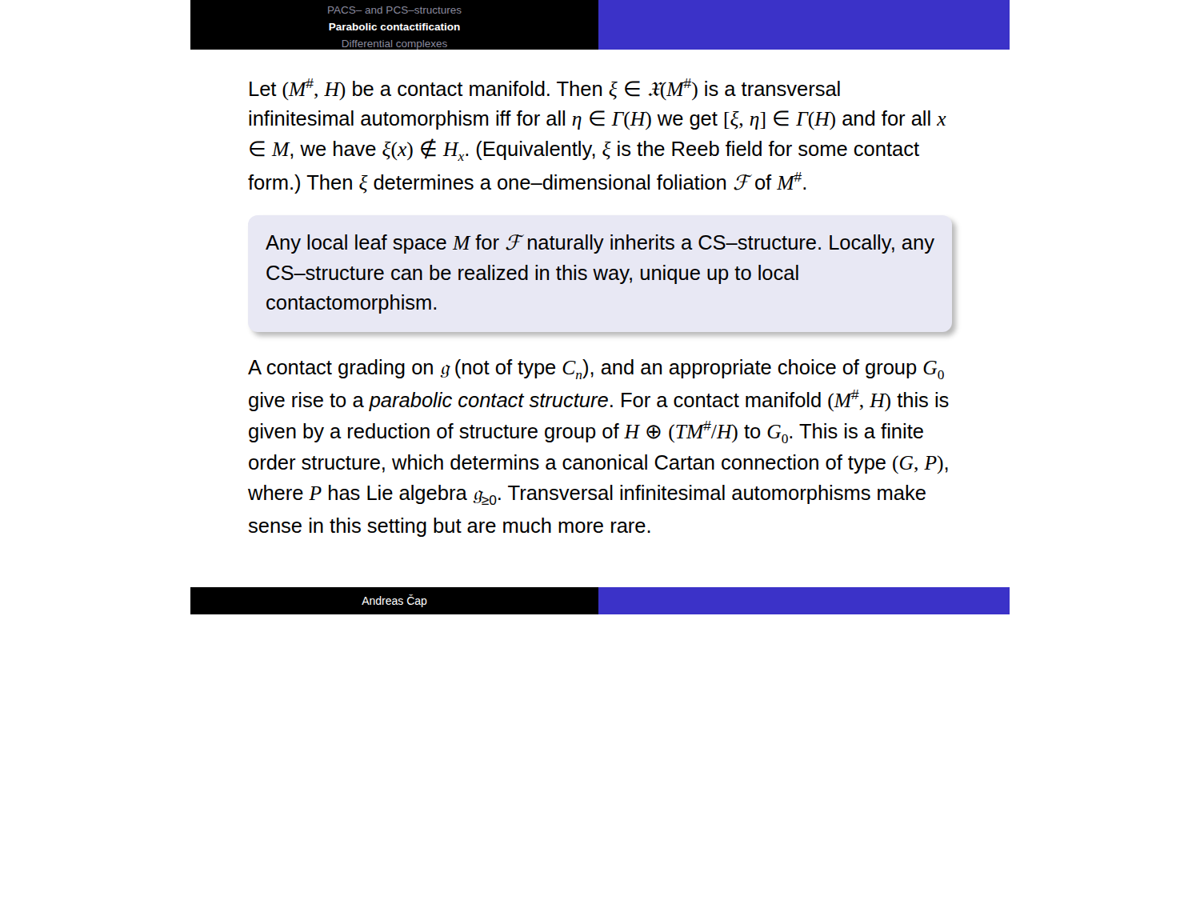PACS– and PCS–structures Parabolic contactification Differential complexes
Let (M#, H) be a contact manifold. Then ξ ∈ 𝔛(M#) is a transversal infinitesimal automorphism iff for all η ∈ Γ(H) we get [ξ, η] ∈ Γ(H) and for all x ∈ M, we have ξ(x) ∉ Hx. (Equivalently, ξ is the Reeb field for some contact form.) Then ξ determines a one–dimensional foliation ℱ of M#.
Any local leaf space M for ℱ naturally inherits a CS–structure. Locally, any CS–structure can be realized in this way, unique up to local contactomorphism.
A contact grading on 𝔤 (not of type Cn), and an appropriate choice of group G0 give rise to a parabolic contact structure. For a contact manifold (M#, H) this is given by a reduction of structure group of H ⊕ (TM#/H) to G0. This is a finite order structure, which determins a canonical Cartan connection of type (G, P), where P has Lie algebra 𝔤≥0. Transversal infinitesimal automorphisms make sense in this setting but are much more rare.
Andreas Čap